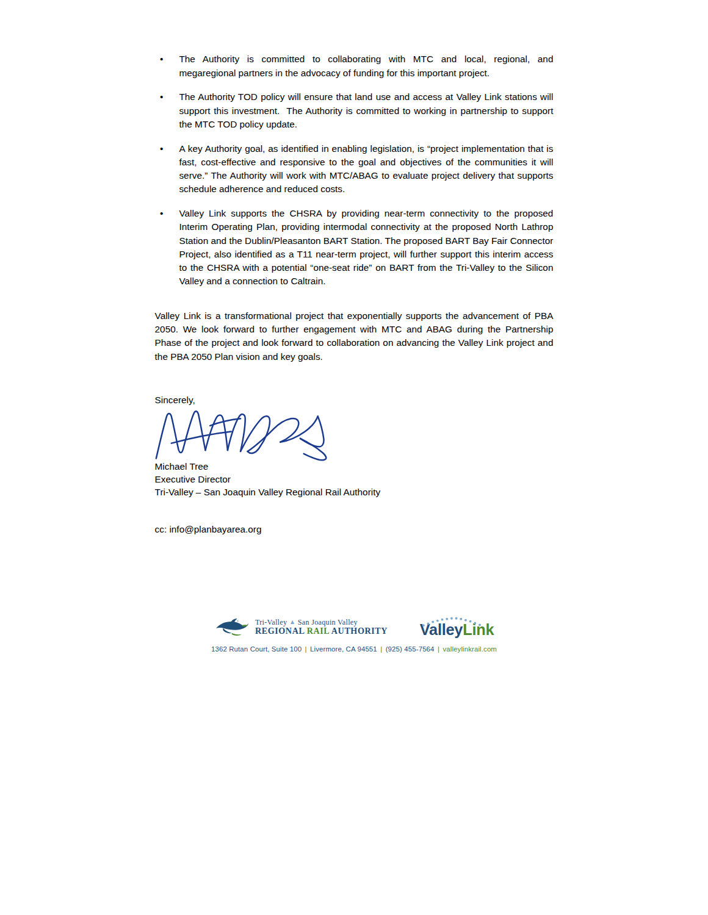The Authority is committed to collaborating with MTC and local, regional, and megaregional partners in the advocacy of funding for this important project.
The Authority TOD policy will ensure that land use and access at Valley Link stations will support this investment. The Authority is committed to working in partnership to support the MTC TOD policy update.
A key Authority goal, as identified in enabling legislation, is “project implementation that is fast, cost-effective and responsive to the goal and objectives of the communities it will serve.” The Authority will work with MTC/ABAG to evaluate project delivery that supports schedule adherence and reduced costs.
Valley Link supports the CHSRA by providing near-term connectivity to the proposed Interim Operating Plan, providing intermodal connectivity at the proposed North Lathrop Station and the Dublin/Pleasanton BART Station. The proposed BART Bay Fair Connector Project, also identified as a T11 near-term project, will further support this interim access to the CHSRA with a potential “one-seat ride” on BART from the Tri-Valley to the Silicon Valley and a connection to Caltrain.
Valley Link is a transformational project that exponentially supports the advancement of PBA 2050. We look forward to further engagement with MTC and ABAG during the Partnership Phase of the project and look forward to collaboration on advancing the Valley Link project and the PBA 2050 Plan vision and key goals.
Sincerely,
Michael Tree
Executive Director
Tri-Valley – San Joaquin Valley Regional Rail Authority
cc: info@planbayarea.org
Tri-Valley ▲ San Joaquin Valley
REGIONAL RAIL AUTHORITY
Valley Link
1362 Rutan Court, Suite 100 | Livermore, CA 94551 | (925) 455-7564 | valleylinkrail.com